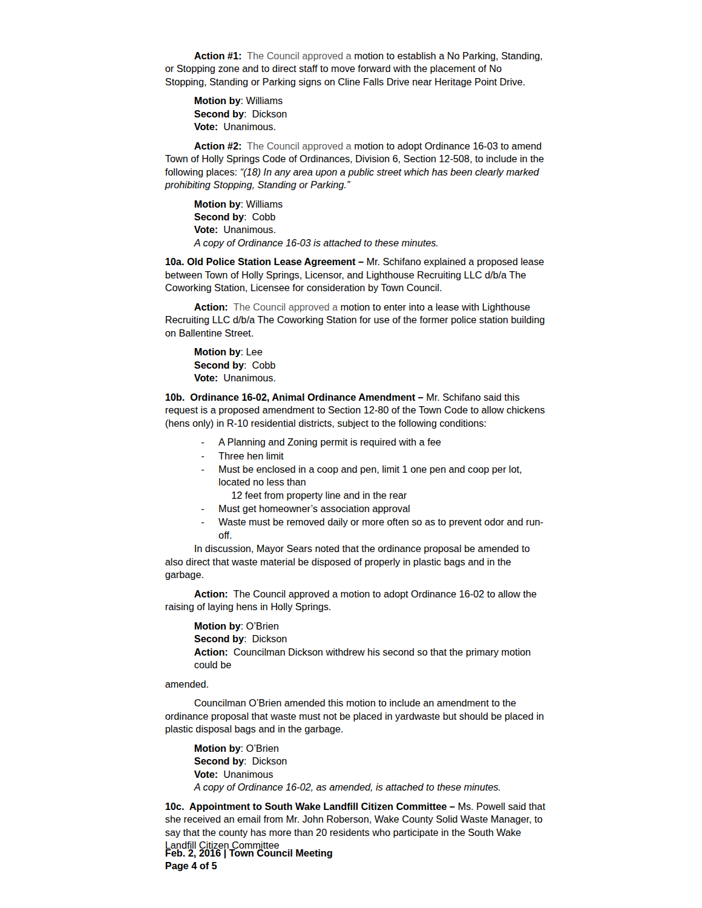Action #1: The Council approved a motion to establish a No Parking, Standing, or Stopping zone and to direct staff to move forward with the placement of No Stopping, Standing or Parking signs on Cline Falls Drive near Heritage Point Drive.
Motion by: Williams
Second by: Dickson
Vote: Unanimous.
Action #2: The Council approved a motion to adopt Ordinance 16-03 to amend Town of Holly Springs Code of Ordinances, Division 6, Section 12-508, to include in the following places: “(18) In any area upon a public street which has been clearly marked prohibiting Stopping, Standing or Parking.”
Motion by: Williams
Second by: Cobb
Vote: Unanimous.
A copy of Ordinance 16-03 is attached to these minutes.
10a. Old Police Station Lease Agreement – Mr. Schifano explained a proposed lease between Town of Holly Springs, Licensor, and Lighthouse Recruiting LLC d/b/a The Coworking Station, Licensee for consideration by Town Council.
Action: The Council approved a motion to enter into a lease with Lighthouse Recruiting LLC d/b/a The Coworking Station for use of the former police station building on Ballentine Street.
Motion by: Lee
Second by: Cobb
Vote: Unanimous.
10b. Ordinance 16-02, Animal Ordinance Amendment – Mr. Schifano said this request is a proposed amendment to Section 12-80 of the Town Code to allow chickens (hens only) in R-10 residential districts, subject to the following conditions:
A Planning and Zoning permit is required with a fee
Three hen limit
Must be enclosed in a coop and pen, limit 1 one pen and coop per lot, located no less than 12 feet from property line and in the rear
Must get homeowner’s association approval
Waste must be removed daily or more often so as to prevent odor and run-off.
In discussion, Mayor Sears noted that the ordinance proposal be amended to also direct that waste material be disposed of properly in plastic bags and in the garbage.
Action: The Council approved a motion to adopt Ordinance 16-02 to allow the raising of laying hens in Holly Springs.
Motion by: O’Brien
Second by: Dickson
Action: Councilman Dickson withdrew his second so that the primary motion could be
amended.
Councilman O’Brien amended this motion to include an amendment to the ordinance proposal that waste must not be placed in yardwaste but should be placed in plastic disposal bags and in the garbage.
Motion by: O’Brien
Second by: Dickson
Vote: Unanimous
A copy of Ordinance 16-02, as amended, is attached to these minutes.
10c. Appointment to South Wake Landfill Citizen Committee – Ms. Powell said that she received an email from Mr. John Roberson, Wake County Solid Waste Manager, to say that the county has more than 20 residents who participate in the South Wake Landfill Citizen Committee
Feb. 2, 2016 | Town Council Meeting
Page 4 of 5